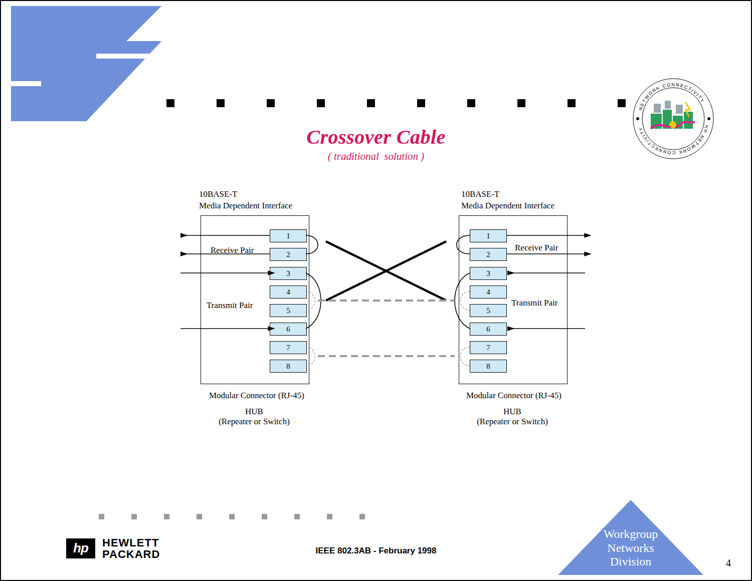NETWORK CONNECTIVITY HP NETWORK CONNECTIVITY
Crossover Cable
( traditional solution )
10BASE-T
Media Dependent Interface
10BASE-T
Media Dependent Interface
1
2
3
4
5
6
7
8
1
2
3
4
5
6
7
8
Receive Pair
Transmit Pair
Receive Pair
Transmit Pair
Modular Connector (RJ-45)
Modular Connector (RJ-45)
HUB
(Repeater or Switch)
HUB
(Repeater or Switch)
hp
HEWLETT
PACKARD
IEEE 802.3AB - February 1998
Workgroup
Networks
Division
4